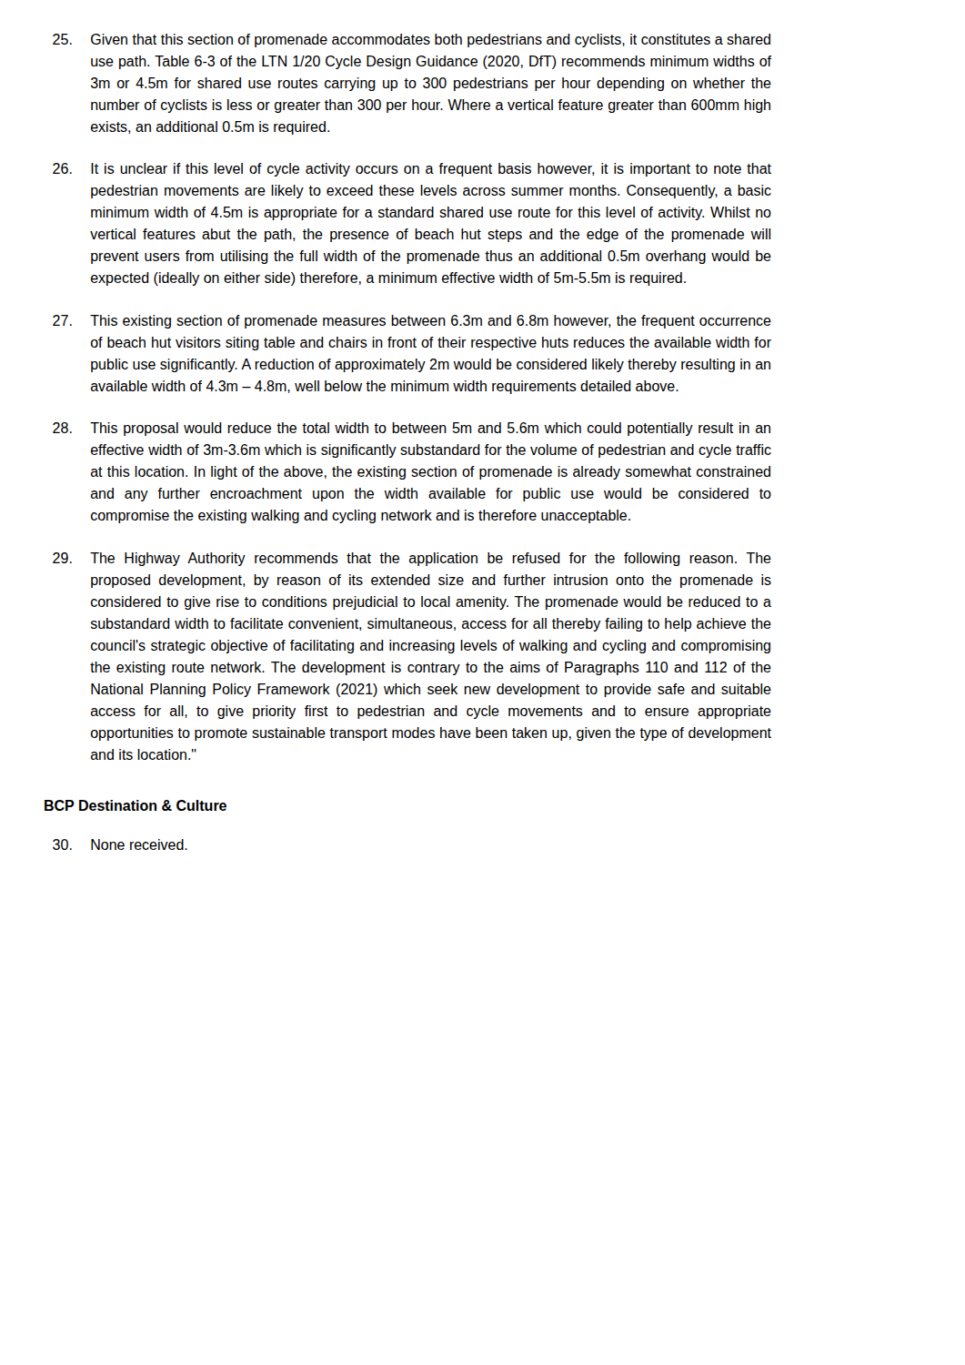Given that this section of promenade accommodates both pedestrians and cyclists, it constitutes a shared use path. Table 6-3 of the LTN 1/20 Cycle Design Guidance (2020, DfT) recommends minimum widths of 3m or 4.5m for shared use routes carrying up to 300 pedestrians per hour depending on whether the number of cyclists is less or greater than 300 per hour. Where a vertical feature greater than 600mm high exists, an additional 0.5m is required.
It is unclear if this level of cycle activity occurs on a frequent basis however, it is important to note that pedestrian movements are likely to exceed these levels across summer months. Consequently, a basic minimum width of 4.5m is appropriate for a standard shared use route for this level of activity. Whilst no vertical features abut the path, the presence of beach hut steps and the edge of the promenade will prevent users from utilising the full width of the promenade thus an additional 0.5m overhang would be expected (ideally on either side) therefore, a minimum effective width of 5m-5.5m is required.
This existing section of promenade measures between 6.3m and 6.8m however, the frequent occurrence of beach hut visitors siting table and chairs in front of their respective huts reduces the available width for public use significantly. A reduction of approximately 2m would be considered likely thereby resulting in an available width of 4.3m – 4.8m, well below the minimum width requirements detailed above.
This proposal would reduce the total width to between 5m and 5.6m which could potentially result in an effective width of 3m-3.6m which is significantly substandard for the volume of pedestrian and cycle traffic at this location. In light of the above, the existing section of promenade is already somewhat constrained and any further encroachment upon the width available for public use would be considered to compromise the existing walking and cycling network and is therefore unacceptable.
The Highway Authority recommends that the application be refused for the following reason. The proposed development, by reason of its extended size and further intrusion onto the promenade is considered to give rise to conditions prejudicial to local amenity. The promenade would be reduced to a substandard width to facilitate convenient, simultaneous, access for all thereby failing to help achieve the council's strategic objective of facilitating and increasing levels of walking and cycling and compromising the existing route network. The development is contrary to the aims of Paragraphs 110 and 112 of the National Planning Policy Framework (2021) which seek new development to provide safe and suitable access for all, to give priority first to pedestrian and cycle movements and to ensure appropriate opportunities to promote sustainable transport modes have been taken up, given the type of development and its location."
BCP Destination & Culture
None received.